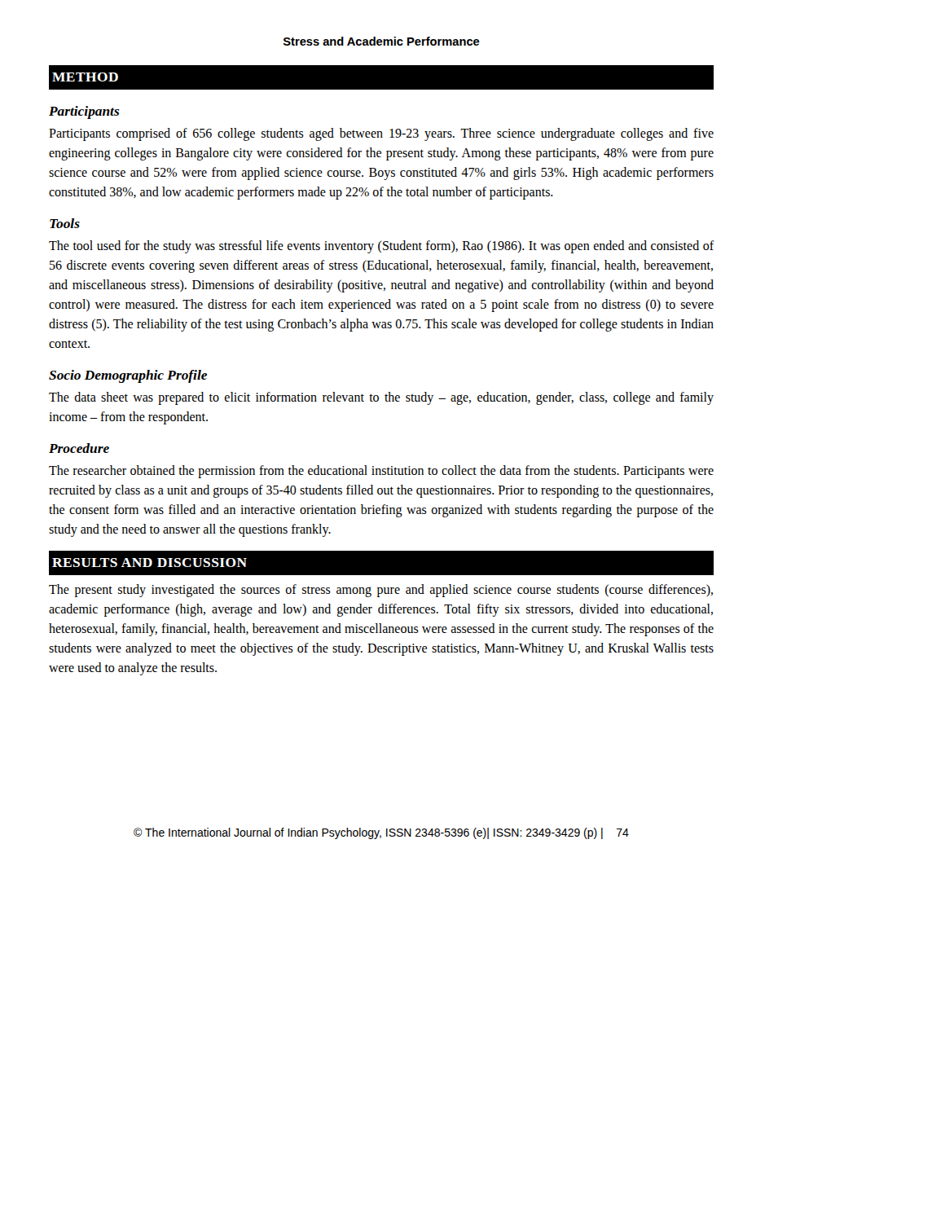Stress and Academic Performance
METHOD
Participants
Participants comprised of 656 college students aged between 19-23 years. Three science undergraduate colleges and five engineering colleges in Bangalore city were considered for the present study. Among these participants, 48% were from pure science course and 52% were from applied science course. Boys constituted 47% and girls 53%. High academic performers constituted 38%, and low academic performers made up 22% of the total number of participants.
Tools
The tool used for the study was stressful life events inventory (Student form), Rao (1986). It was open ended and consisted of 56 discrete events covering seven different areas of stress (Educational, heterosexual, family, financial, health, bereavement, and miscellaneous stress). Dimensions of desirability (positive, neutral and negative) and controllability (within and beyond control) were measured. The distress for each item experienced was rated on a 5 point scale from no distress (0) to severe distress (5). The reliability of the test using Cronbach’s alpha was 0.75. This scale was developed for college students in Indian context.
Socio Demographic Profile
The data sheet was prepared to elicit information relevant to the study – age, education, gender, class, college and family income – from the respondent.
Procedure
The researcher obtained the permission from the educational institution to collect the data from the students. Participants were recruited by class as a unit and groups of 35-40 students filled out the questionnaires. Prior to responding to the questionnaires, the consent form was filled and an interactive orientation briefing was organized with students regarding the purpose of the study and the need to answer all the questions frankly.
RESULTS AND DISCUSSION
The present study investigated the sources of stress among pure and applied science course students (course differences), academic performance (high, average and low) and gender differences. Total fifty six stressors, divided into educational, heterosexual, family, financial, health, bereavement and miscellaneous were assessed in the current study. The responses of the students were analyzed to meet the objectives of the study. Descriptive statistics, Mann-Whitney U, and Kruskal Wallis tests were used to analyze the results.
© The International Journal of Indian Psychology, ISSN 2348-5396 (e)| ISSN: 2349-3429 (p) | 74